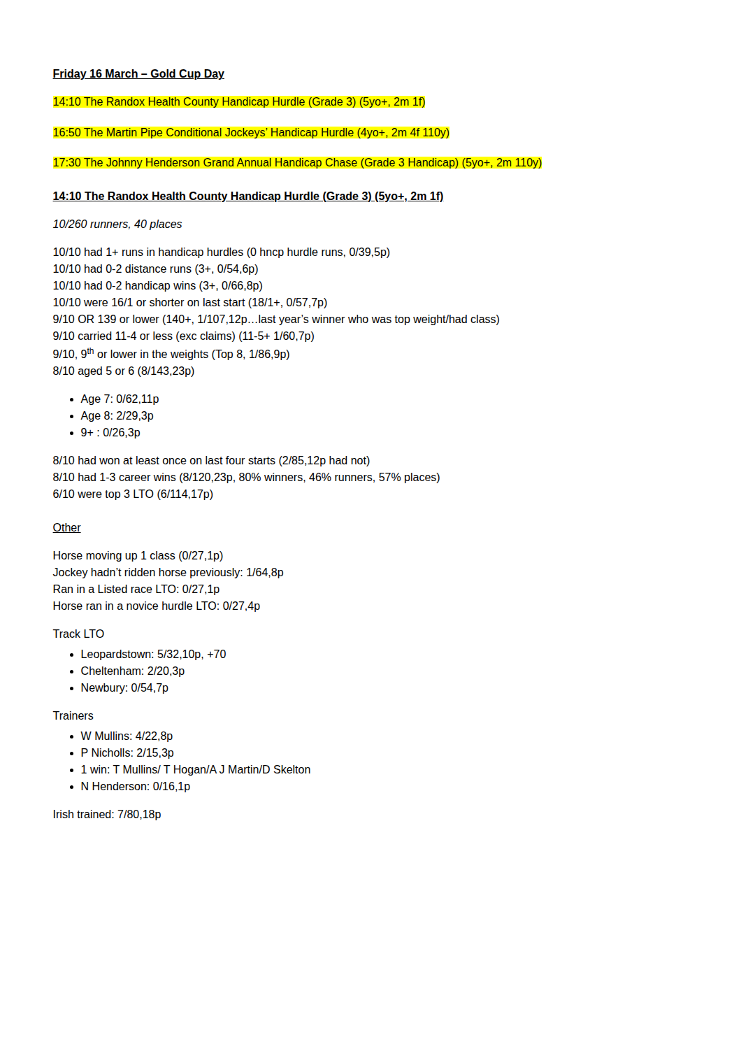Friday 16 March – Gold Cup Day
14:10 The Randox Health County Handicap Hurdle (Grade 3) (5yo+, 2m 1f)
16:50 The Martin Pipe Conditional Jockeys’ Handicap Hurdle (4yo+, 2m 4f 110y)
17:30 The Johnny Henderson Grand Annual Handicap Chase (Grade 3 Handicap) (5yo+, 2m 110y)
14:10 The Randox Health County Handicap Hurdle (Grade 3) (5yo+, 2m 1f)
10/260 runners, 40 places
10/10 had 1+ runs in handicap hurdles (0 hncp hurdle runs, 0/39,5p) 10/10 had 0-2 distance runs (3+, 0/54,6p) 10/10 had 0-2 handicap wins (3+, 0/66,8p) 10/10 were 16/1 or shorter on last start (18/1+, 0/57,7p) 9/10 OR 139 or lower (140+, 1/107,12p…last year’s winner who was top weight/had class) 9/10 carried 11-4 or less (exc claims) (11-5+ 1/60,7p) 9/10, 9th or lower in the weights (Top 8, 1/86,9p) 8/10 aged 5 or 6 (8/143,23p)
Age 7: 0/62,11p
Age 8: 2/29,3p
9+ : 0/26,3p
8/10 had won at least once on last four starts (2/85,12p had not) 8/10 had 1-3 career wins (8/120,23p, 80% winners, 46% runners, 57% places) 6/10 were top 3 LTO (6/114,17p)
Other
Horse moving up 1 class (0/27,1p) Jockey hadn’t ridden horse previously: 1/64,8p Ran in a Listed race LTO: 0/27,1p Horse ran in a novice hurdle LTO: 0/27,4p
Track LTO
Leopardstown: 5/32,10p, +70
Cheltenham: 2/20,3p
Newbury: 0/54,7p
Trainers
W Mullins: 4/22,8p
P Nicholls: 2/15,3p
1 win: T Mullins/ T Hogan/A J Martin/D Skelton
N Henderson: 0/16,1p
Irish trained: 7/80,18p